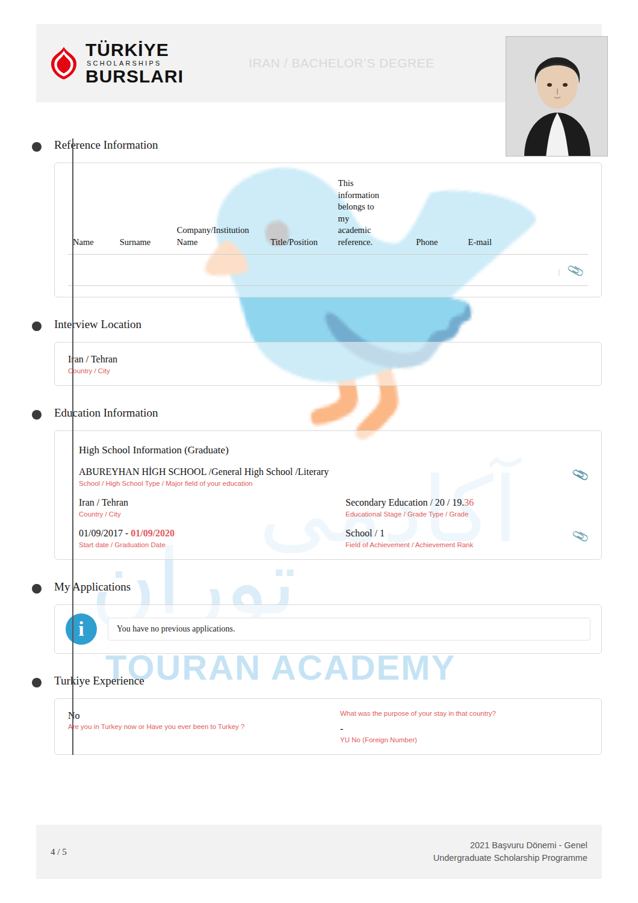🐦
آکادمی
توران
TOURAN ACADEMY
TÜRKİYE
SCHOLARSHIPS
BURSLARI
IRAN / BACHELOR’S DEGREE
Reference Information
| Name | Surname | Company/Institution Name | Title/Position | This information belongs to my academic reference. | Phone | E-mail | |
| --- | --- | --- | --- | --- | --- | --- | --- |
| | | | | | | | / 📎 |
Interview Location
Iran / Tehran
Country / City
Education Information
High School Information (Graduate)
ABUREYHAN HİGH SCHOOL /General High School /Literary
School / High School Type / Major field of your education
📎📎
Iran / Tehran
Country / City
Secondary Education / 20 / 19.36
Educational Stage / Grade Type / Grade
01/09/2017 - 01/09/2020
Start date / Graduation Date
School / 1
Field of Achievement / Achievement Rank
📎
My Applications
i
You have no previous applications.
Turkiye Experience
No
Are you in Turkey now or Have you ever been to Turkey ?
What was the purpose of your stay in that country?
-
YU No (Foreign Number)
4 / 5
2021 Başvuru Dönemi - Genel
Undergraduate Scholarship Programme